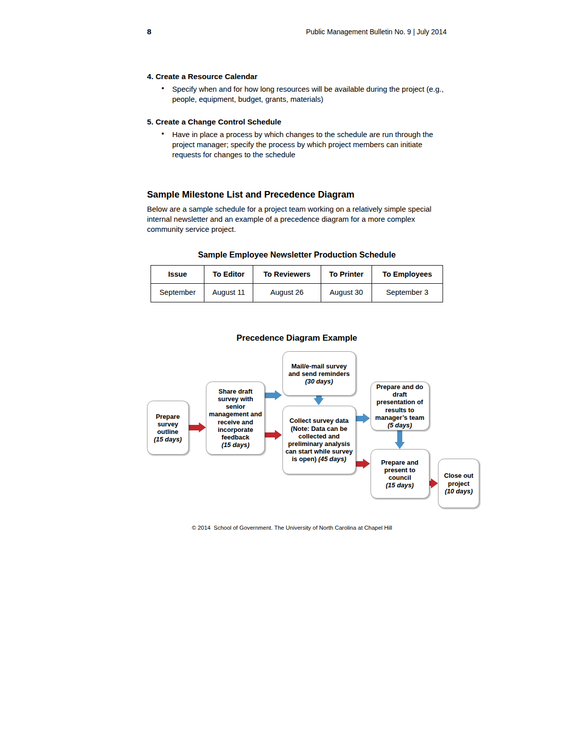8 Public Management Bulletin No. 9 | July 2014
4. Create a Resource Calendar
Specify when and for how long resources will be available during the project (e.g., people, equipment, budget, grants, materials)
5. Create a Change Control Schedule
Have in place a process by which changes to the schedule are run through the project manager; specify the process by which project members can initiate requests for changes to the schedule
Sample Milestone List and Precedence Diagram
Below are a sample schedule for a project team working on a relatively simple special internal newsletter and an example of a precedence diagram for a more complex community service project.
Sample Employee Newsletter Production Schedule
| Issue | To Editor | To Reviewers | To Printer | To Employees |
| --- | --- | --- | --- | --- |
| September | August 11 | August 26 | August 30 | September 3 |
Precedence Diagram Example
Prepare survey outline(15 days)
Share draft survey with senior management and receive and incorporate feedback(15 days)
Mail/e-mail survey and send reminders(30 days)
Collect survey data (Note: Data can be collected and preliminary analysis can start while survey is open) (45 days)
Prepare and do draft presentation of results to manager’s team(5 days)
Prepare and present to council(15 days)
Close out project(10 days)
© 2014 School of Government. The University of North Carolina at Chapel Hill